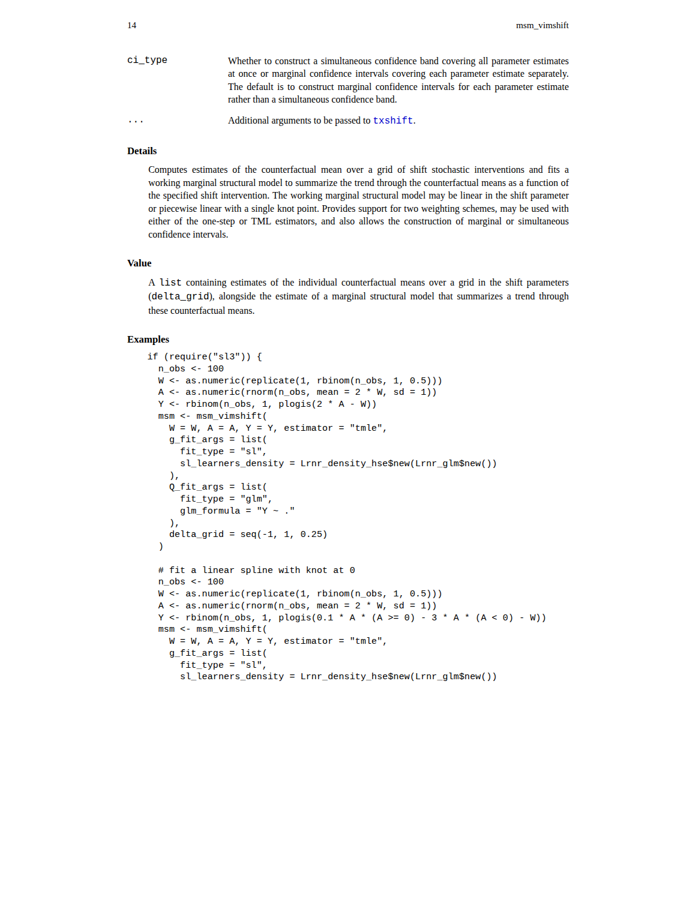14 msm_vimshift
ci_type
Whether to construct a simultaneous confidence band covering all parameter estimates at once or marginal confidence intervals covering each parameter estimate separately. The default is to construct marginal confidence intervals for each parameter estimate rather than a simultaneous confidence band.
...
Additional arguments to be passed to txshift.
Details
Computes estimates of the counterfactual mean over a grid of shift stochastic interventions and fits a working marginal structural model to summarize the trend through the counterfactual means as a function of the specified shift intervention. The working marginal structural model may be linear in the shift parameter or piecewise linear with a single knot point. Provides support for two weighting schemes, may be used with either of the one-step or TML estimators, and also allows the construction of marginal or simultaneous confidence intervals.
Value
A list containing estimates of the individual counterfactual means over a grid in the shift parameters (delta_grid), alongside the estimate of a marginal structural model that summarizes a trend through these counterfactual means.
Examples
if (require("sl3")) {
  n_obs <- 100
  W <- as.numeric(replicate(1, rbinom(n_obs, 1, 0.5)))
  A <- as.numeric(rnorm(n_obs, mean = 2 * W, sd = 1))
  Y <- rbinom(n_obs, 1, plogis(2 * A - W))
  msm <- msm_vimshift(
    W = W, A = A, Y = Y, estimator = "tmle",
    g_fit_args = list(
      fit_type = "sl",
      sl_learners_density = Lrnr_density_hse$new(Lrnr_glm$new())
    ),
    Q_fit_args = list(
      fit_type = "glm",
      glm_formula = "Y ~ ."
    ),
    delta_grid = seq(-1, 1, 0.25)
  )

  # fit a linear spline with knot at 0
  n_obs <- 100
  W <- as.numeric(replicate(1, rbinom(n_obs, 1, 0.5)))
  A <- as.numeric(rnorm(n_obs, mean = 2 * W, sd = 1))
  Y <- rbinom(n_obs, 1, plogis(0.1 * A * (A >= 0) - 3 * A * (A < 0) - W))
  msm <- msm_vimshift(
    W = W, A = A, Y = Y, estimator = "tmle",
    g_fit_args = list(
      fit_type = "sl",
      sl_learners_density = Lrnr_density_hse$new(Lrnr_glm$new())